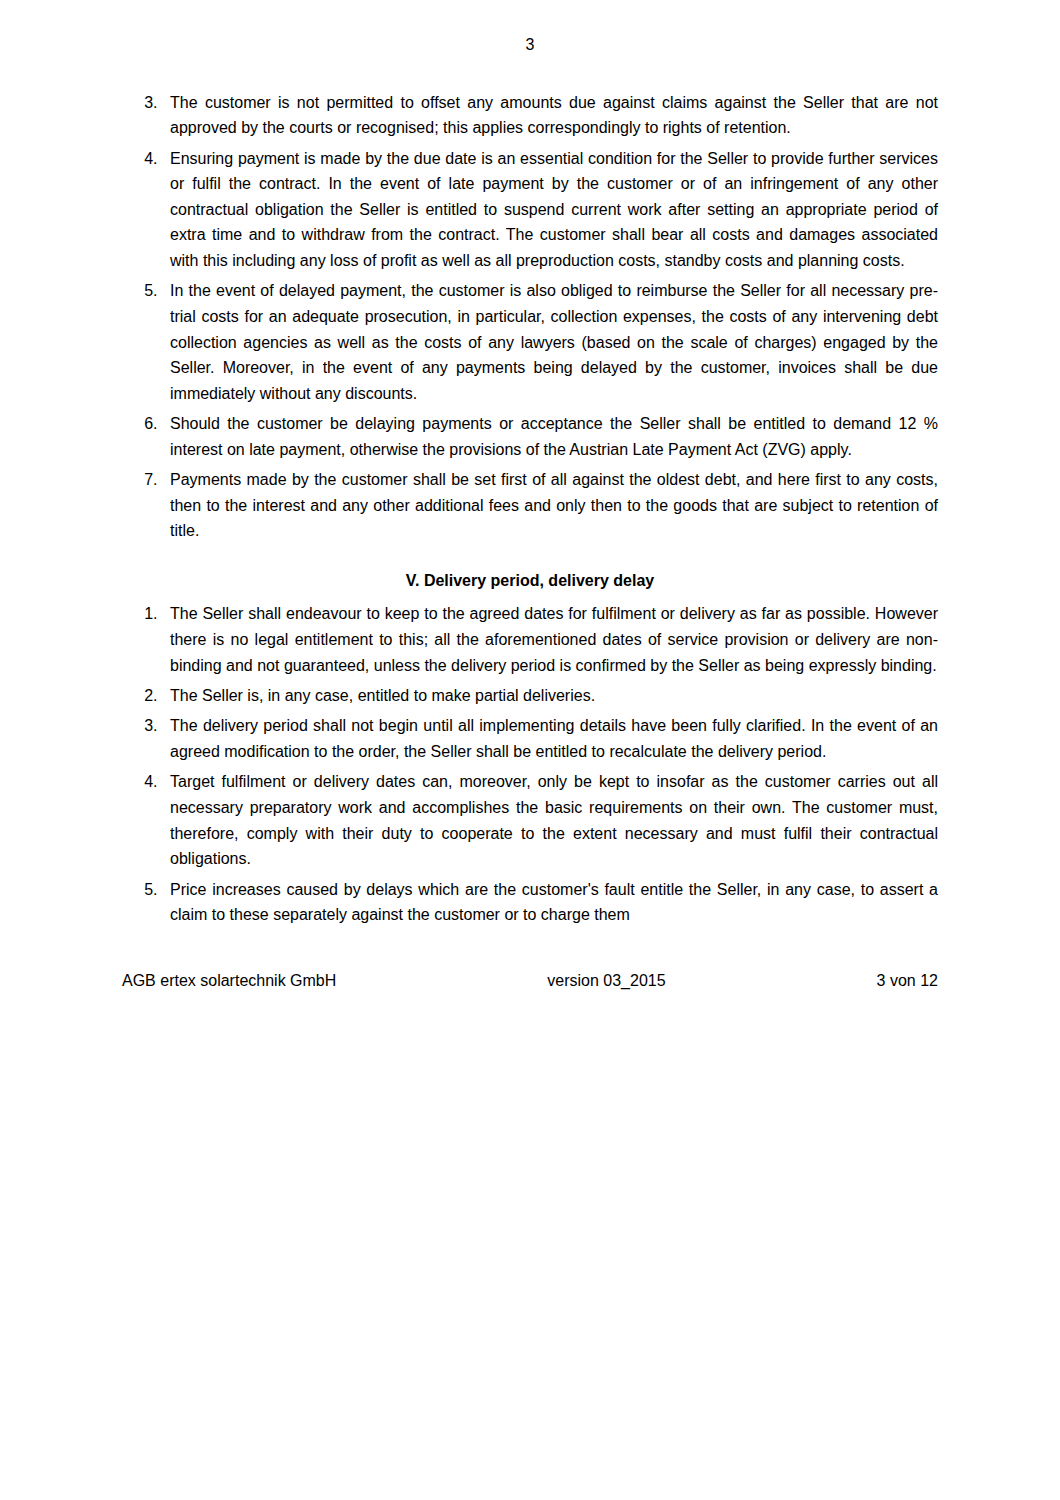3
The customer is not permitted to offset any amounts due against claims against the Seller that are not approved by the courts or recognised; this applies correspondingly to rights of retention.
Ensuring payment is made by the due date is an essential condition for the Seller to provide further services or fulfil the contract. In the event of late payment by the customer or of an infringement of any other contractual obligation the Seller is entitled to suspend current work after setting an appropriate period of extra time and to withdraw from the contract. The customer shall bear all costs and damages associated with this including any loss of profit as well as all preproduction costs, standby costs and planning costs.
In the event of delayed payment, the customer is also obliged to reimburse the Seller for all necessary pre-trial costs for an adequate prosecution, in particular, collection expenses, the costs of any intervening debt collection agencies as well as the costs of any lawyers (based on the scale of charges) engaged by the Seller. Moreover, in the event of any payments being delayed by the customer, invoices shall be due immediately without any discounts.
Should the customer be delaying payments or acceptance the Seller shall be entitled to demand 12 % interest on late payment, otherwise the provisions of the Austrian Late Payment Act (ZVG) apply.
Payments made by the customer shall be set first of all against the oldest debt, and here first to any costs, then to the interest and any other additional fees and only then to the goods that are subject to retention of title.
V. Delivery period, delivery delay
The Seller shall endeavour to keep to the agreed dates for fulfilment or delivery as far as possible. However there is no legal entitlement to this; all the aforementioned dates of service provision or delivery are non-binding and not guaranteed, unless the delivery period is confirmed by the Seller as being expressly binding.
The Seller is, in any case, entitled to make partial deliveries.
The delivery period shall not begin until all implementing details have been fully clarified. In the event of an agreed modification to the order, the Seller shall be entitled to recalculate the delivery period.
Target fulfilment or delivery dates can, moreover, only be kept to insofar as the customer carries out all necessary preparatory work and accomplishes the basic requirements on their own. The customer must, therefore, comply with their duty to cooperate to the extent necessary and must fulfil their contractual obligations.
Price increases caused by delays which are the customer's fault entitle the Seller, in any case, to assert a claim to these separately against the customer or to charge them
AGB ertex solartechnik GmbH version 03_2015 3 von 12